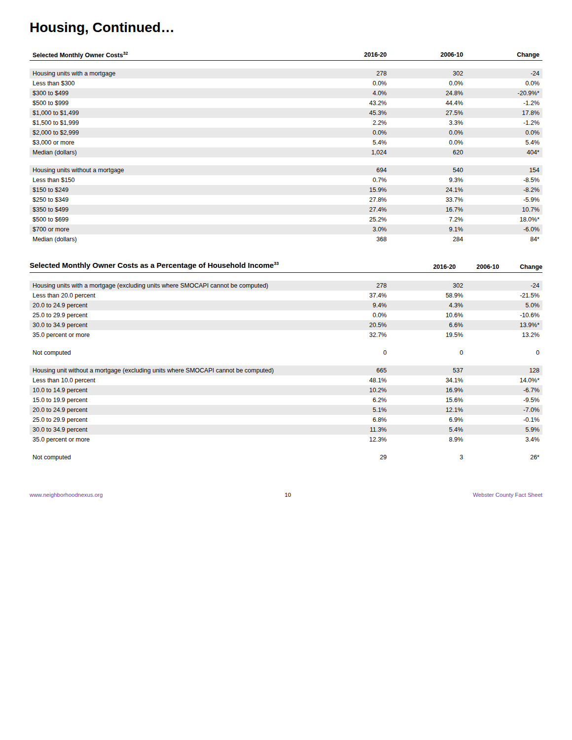Housing, Continued…
Selected Monthly Owner Costs
| Selected Monthly Owner Costs 32 | 2016-20 | 2006-10 | Change |
| --- | --- | --- | --- |
| Housing units with a mortgage | 278 | 302 | -24 |
| Less than $300 | 0.0% | 0.0% | 0.0% |
| $300 to $499 | 4.0% | 24.8% | -20.9%* |
| $500 to $999 | 43.2% | 44.4% | -1.2% |
| $1,000 to $1,499 | 45.3% | 27.5% | 17.8% |
| $1,500 to $1,999 | 2.2% | 3.3% | -1.2% |
| $2,000 to $2,999 | 0.0% | 0.0% | 0.0% |
| $3,000 or more | 5.4% | 0.0% | 5.4% |
| Median (dollars) | 1,024 | 620 | 404* |
| Housing units without a mortgage | 694 | 540 | 154 |
| Less than $150 | 0.7% | 9.3% | -8.5% |
| $150 to $249 | 15.9% | 24.1% | -8.2% |
| $250 to $349 | 27.8% | 33.7% | -5.9% |
| $350 to $499 | 27.4% | 16.7% | 10.7% |
| $500 to $699 | 25.2% | 7.2% | 18.0%* |
| $700 or more | 3.0% | 9.1% | -6.0% |
| Median (dollars) | 368 | 284 | 84* |
Selected Monthly Owner Costs as a Percentage of Household Income33
2016-202006-10 Change
| Housing units with a mortgage (excluding units where SMOCAPI cannot be computed) | 278 | 302 | -24 |
| Less than 20.0 percent | 37.4% | 58.9% | -21.5% |
| 20.0 to 24.9 percent | 9.4% | 4.3% | 5.0% |
| 25.0 to 29.9 percent | 0.0% | 10.6% | -10.6% |
| 30.0 to 34.9 percent | 20.5% | 6.6% | 13.9%* |
| 35.0 percent or more | 32.7% | 19.5% | 13.2% |
| Not computed | 0 | 0 | 0 |
| Housing unit without a mortgage (excluding units where SMOCAPI cannot be computed) | 665 | 537 | 128 |
| Less than 10.0 percent | 48.1% | 34.1% | 14.0%* |
| 10.0 to 14.9 percent | 10.2% | 16.9% | -6.7% |
| 15.0 to 19.9 percent | 6.2% | 15.6% | -9.5% |
| 20.0 to 24.9 percent | 5.1% | 12.1% | -7.0% |
| 25.0 to 29.9 percent | 6.8% | 6.9% | -0.1% |
| 30.0 to 34.9 percent | 11.3% | 5.4% | 5.9% |
| 35.0 percent or more | 12.3% | 8.9% | 3.4% |
| Not computed | 29 | 3 | 26* |
www.neighborhoodnexus.org 10 Webster County Fact Sheet